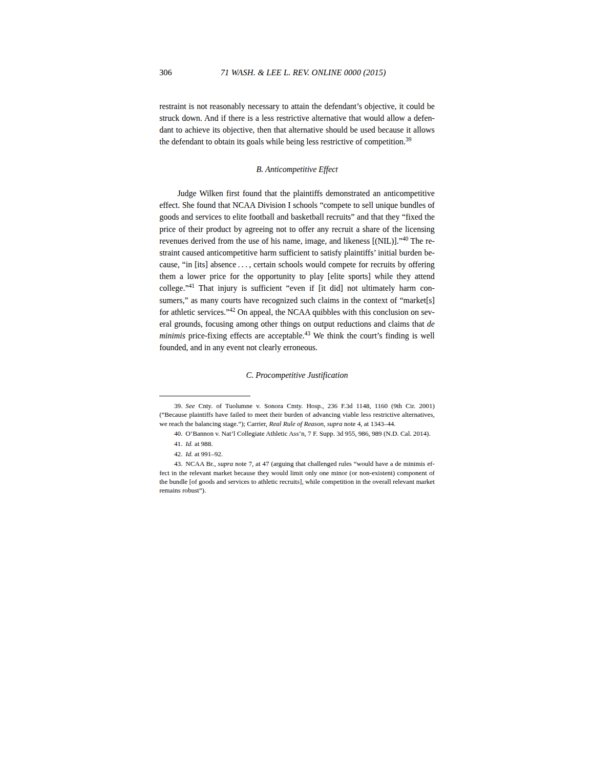306 71 WASH. & LEE L. REV. ONLINE 0000 (2015)
restraint is not reasonably necessary to attain the defendant’s objective, it could be struck down. And if there is a less restrictive alternative that would allow a defendant to achieve its objective, then that alternative should be used because it allows the defendant to obtain its goals while being less restrictive of competition.39
B. Anticompetitive Effect
Judge Wilken first found that the plaintiffs demonstrated an anticompetitive effect. She found that NCAA Division I schools “compete to sell unique bundles of goods and services to elite football and basketball recruits” and that they “fixed the price of their product by agreeing not to offer any recruit a share of the licensing revenues derived from the use of his name, image, and likeness [(NIL)].”40 The restraint caused anticompetitive harm sufficient to satisfy plaintiffs’ initial burden because, “in [its] absence . . . , certain schools would compete for recruits by offering them a lower price for the opportunity to play [elite sports] while they attend college.”41 That injury is sufficient “even if [it did] not ultimately harm consumers,” as many courts have recognized such claims in the context of “market[s] for athletic services.”42 On appeal, the NCAA quibbles with this conclusion on several grounds, focusing among other things on output reductions and claims that de minimis price-fixing effects are acceptable.43 We think the court’s finding is well founded, and in any event not clearly erroneous.
C. Procompetitive Justification
39. See Cnty. of Tuolumne v. Sonora Cmty. Hosp., 236 F.3d 1148, 1160 (9th Cir. 2001) (“Because plaintiffs have failed to meet their burden of advancing viable less restrictive alternatives, we reach the balancing stage.”); Carrier, Real Rule of Reason, supra note 4, at 1343–44.
40. O’Bannon v. Nat’l Collegiate Athletic Ass’n, 7 F. Supp. 3d 955, 986, 989 (N.D. Cal. 2014).
41. Id. at 988.
42. Id. at 991–92.
43. NCAA Br., supra note 7, at 47 (arguing that challenged rules “would have a de minimis effect in the relevant market because they would limit only one minor (or non-existent) component of the bundle [of goods and services to athletic recruits], while competition in the overall relevant market remains robust”).